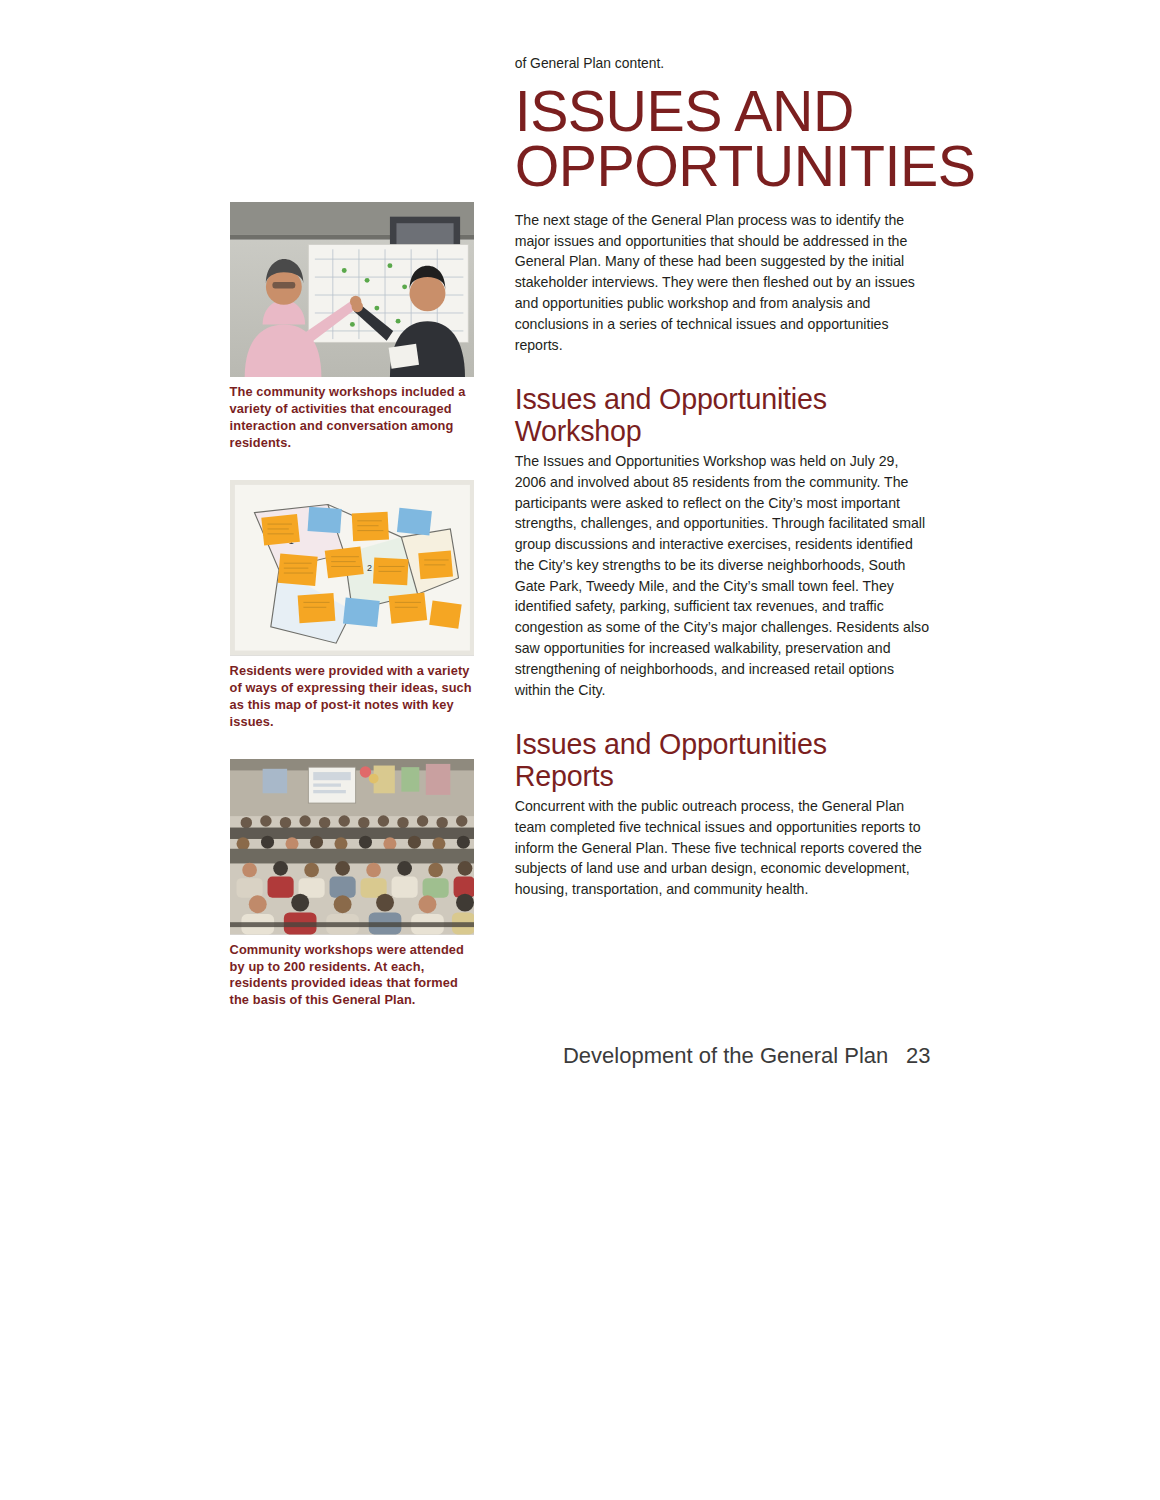The community workshops included a variety of activities that encouraged interaction and conversation among residents.
1 2 4 5
Residents were provided with a variety of ways of expressing their ideas, such as this map of post-it notes with key issues.
Community workshops were attended by up to 200 residents. At each, residents provided ideas that formed the basis of this General Plan.
of General Plan content.
Issues and
Opportunities
The next stage of the General Plan process was to identify the major issues and opportunities that should be addressed in the General Plan. Many of these had been suggested by the initial stakeholder interviews. They were then fleshed out by an issues and opportunities public workshop and from analysis and conclusions in a series of technical issues and opportunities reports.
Issues and Opportunities Workshop
The Issues and Opportunities Workshop was held on July 29, 2006 and involved about 85 residents from the community. The participants were asked to reflect on the City’s most important strengths, challenges, and opportunities. Through facilitated small group discussions and interactive exercises, residents identified the City’s key strengths to be its diverse neighborhoods, South Gate Park, Tweedy Mile, and the City’s small town feel. They identified safety, parking, sufficient tax revenues, and traffic congestion as some of the City’s major challenges. Residents also saw opportunities for increased walkability, preservation and strengthening of neighborhoods, and increased retail options within the City.
Issues and Opportunities Reports
Concurrent with the public outreach process, the General Plan team completed five technical issues and opportunities reports to inform the General Plan. These five technical reports covered the subjects of land use and urban design, economic development, housing, transportation, and community health.
Development of the General Plan 23